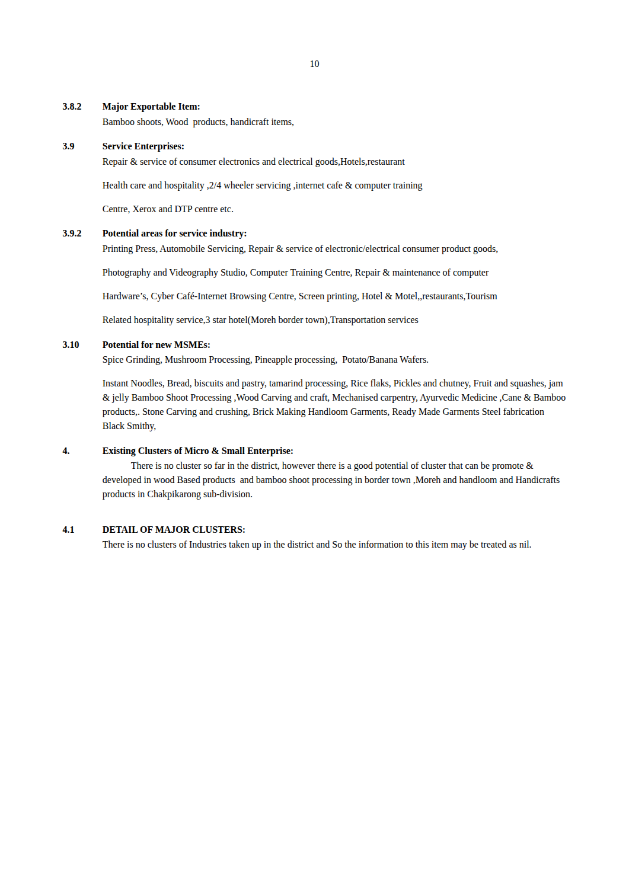10
3.8.2 Major Exportable Item:
Bamboo shoots, Wood products, handicraft items,
3.9 Service Enterprises:
Repair & service of consumer electronics and electrical goods,Hotels,restaurant
Health care and hospitality ,2/4 wheeler servicing ,internet cafe & computer training
Centre, Xerox and DTP centre etc.
3.9.2 Potential areas for service industry:
Printing Press, Automobile Servicing, Repair & service of electronic/electrical consumer product goods,
Photography and Videography Studio, Computer Training Centre, Repair & maintenance of computer
Hardware’s, Cyber Café-Internet Browsing Centre, Screen printing, Hotel & Motel,,restaurants,Tourism
Related hospitality service,3 star hotel(Moreh border town),Transportation services
3.10 Potential for new MSMEs:
Spice Grinding, Mushroom Processing, Pineapple processing, Potato/Banana Wafers.
Instant Noodles, Bread, biscuits and pastry, tamarind processing, Rice flaks, Pickles and chutney, Fruit and squashes, jam & jelly Bamboo Shoot Processing ,Wood Carving and craft, Mechanised carpentry, Ayurvedic Medicine ,Cane & Bamboo products,. Stone Carving and crushing, Brick Making Handloom Garments, Ready Made Garments Steel fabrication Black Smithy,
4. Existing Clusters of Micro & Small Enterprise:
There is no cluster so far in the district, however there is a good potential of cluster that can be promote & developed in wood Based products and bamboo shoot processing in border town ,Moreh and handloom and Handicrafts products in Chakpikarong sub-division.
4.1 DETAIL OF MAJOR CLUSTERS:
There is no clusters of Industries taken up in the district and So the information to this item may be treated as nil.